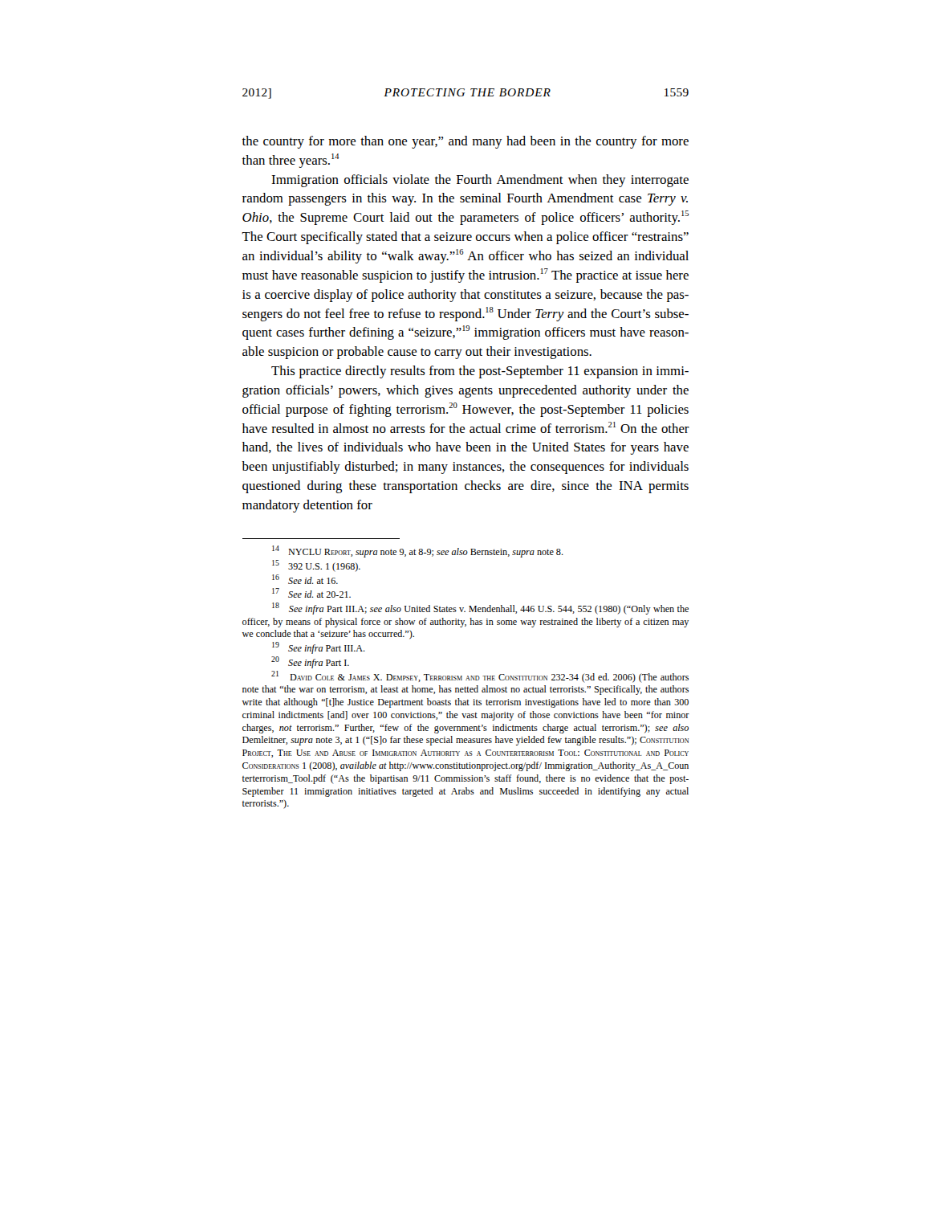2012] PROTECTING THE BORDER 1559
the country for more than one year,” and many had been in the country for more than three years.14
Immigration officials violate the Fourth Amendment when they interrogate random passengers in this way. In the seminal Fourth Amendment case Terry v. Ohio, the Supreme Court laid out the parameters of police officers’ authority.15 The Court specifically stated that a seizure occurs when a police officer “restrains” an individual’s ability to “walk away.”16 An officer who has seized an individual must have reasonable suspicion to justify the intrusion.17 The practice at issue here is a coercive display of police authority that constitutes a seizure, because the passengers do not feel free to refuse to respond.18 Under Terry and the Court’s subsequent cases further defining a “seizure,”19 immigration officers must have reasonable suspicion or probable cause to carry out their investigations.
This practice directly results from the post-September 11 expansion in immigration officials’ powers, which gives agents unprecedented authority under the official purpose of fighting terrorism.20 However, the post-September 11 policies have resulted in almost no arrests for the actual crime of terrorism.21 On the other hand, the lives of individuals who have been in the United States for years have been unjustifiably disturbed; in many instances, the consequences for individuals questioned during these transportation checks are dire, since the INA permits mandatory detention for
14 NYCLU Report, supra note 9, at 8-9; see also Bernstein, supra note 8.
15 392 U.S. 1 (1968).
16 See id. at 16.
17 See id. at 20-21.
18 See infra Part III.A; see also United States v. Mendenhall, 446 U.S. 544, 552 (1980) (“Only when the officer, by means of physical force or show of authority, has in some way restrained the liberty of a citizen may we conclude that a ‘seizure’ has occurred.”).
19 See infra Part III.A.
20 See infra Part I.
21 David Cole & James X. Dempsey, Terrorism and the Constitution 232-34 (3d ed. 2006) (The authors note that “the war on terrorism, at least at home, has netted almost no actual terrorists.” Specifically, the authors write that although “[t]he Justice Department boasts that its terrorism investigations have led to more than 300 criminal indictments [and] over 100 convictions,” the vast majority of those convictions have been “for minor charges, not terrorism.” Further, “few of the government’s indictments charge actual terrorism.”); see also Demleitner, supra note 3, at 1 (“[S]o far these special measures have yielded few tangible results.”); Constitution Project, The Use and Abuse of Immigration Authority as a Counterterrorism Tool: Constitutional and Policy Considerations 1 (2008), available at http://www.constitutionproject.org/pdf/ Immigration_Authority_As_A_Counterterrorism_Tool.pdf (“As the bipartisan 9/11 Commission’s staff found, there is no evidence that the post-September 11 immigration initiatives targeted at Arabs and Muslims succeeded in identifying any actual terrorists.”).